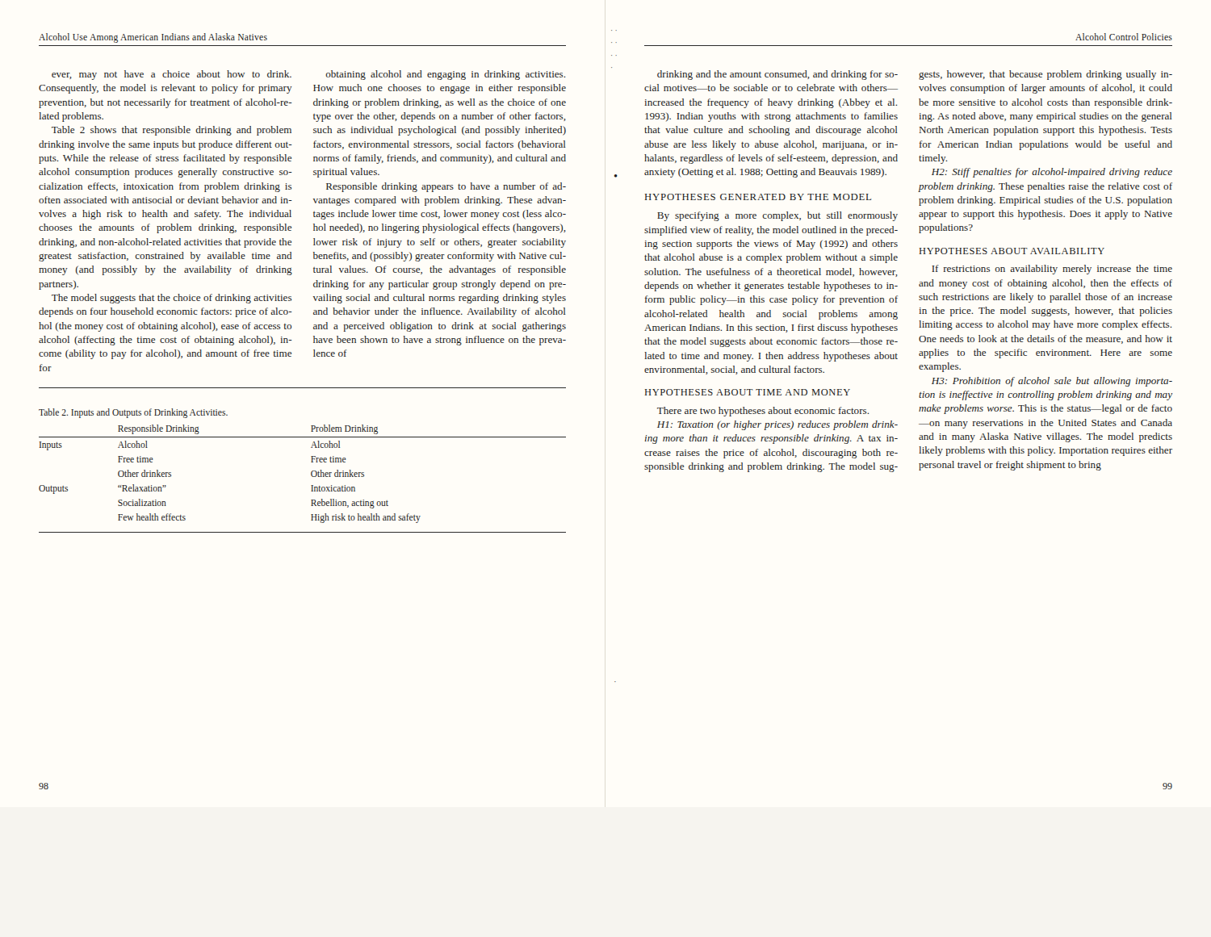Alcohol Use Among American Indians and Alaska Natives
ever, may not have a choice about how to drink. Consequently, the model is relevant to policy for primary prevention, but not necessarily for treatment of alcohol-related problems.
Table 2 shows that responsible drinking and problem drinking involve the same inputs but produce different outputs. While the release of stress facilitated by responsible alcohol consumption produces generally constructive socialization effects, intoxication from problem drinking is often associated with antisocial or deviant behavior and involves a high risk to health and safety. The individual chooses the amounts of problem drinking, responsible drinking, and non-alcohol-related activities that provide the greatest satisfaction, constrained by available time and money (and possibly by the availability of drinking partners).
The model suggests that the choice of drinking activities depends on four household economic factors: price of alcohol (the money cost of obtaining alcohol), ease of access to alcohol (affecting the time cost of obtaining alcohol), income (ability to pay for alcohol), and amount of free time for
obtaining alcohol and engaging in drinking activities. How much one chooses to engage in either responsible drinking or problem drinking, as well as the choice of one type over the other, depends on a number of other factors, such as individual psychological (and possibly inherited) factors, environmental stressors, social factors (behavioral norms of family, friends, and community), and cultural and spiritual values.
Responsible drinking appears to have a number of advantages compared with problem drinking. These advantages include lower time cost, lower money cost (less alcohol needed), no lingering physiological effects (hangovers), lower risk of injury to self or others, greater sociability benefits, and (possibly) greater conformity with Native cultural values. Of course, the advantages of responsible drinking for any particular group strongly depend on prevailing social and cultural norms regarding drinking styles and behavior under the influence. Availability of alcohol and a perceived obligation to drink at social gatherings have been shown to have a strong influence on the prevalence of
Table 2. Inputs and Outputs of Drinking Activities.
| | Responsible Drinking | Problem Drinking |
| --- | --- | --- |
| Inputs | Alcohol | Alcohol |
| | Free time | Free time |
| | Other drinkers | Other drinkers |
| Outputs | “Relaxation” | Intoxication |
| | Socialization | Rebellion, acting out |
| | Few health effects | High risk to health and safety |
98
· ·
· ·
· ·
·
•
·
Alcohol Control Policies
drinking and the amount consumed, and drinking for social motives—to be sociable or to celebrate with others—increased the frequency of heavy drinking (Abbey et al. 1993). Indian youths with strong attachments to families that value culture and schooling and discourage alcohol abuse are less likely to abuse alcohol, marijuana, or inhalants, regardless of levels of self-esteem, depression, and anxiety (Oetting et al. 1988; Oetting and Beauvais 1989).
Hypotheses Generated by the Model
By specifying a more complex, but still enormously simplified view of reality, the model outlined in the preceding section supports the views of May (1992) and others that alcohol abuse is a complex problem without a simple solution. The usefulness of a theoretical model, however, depends on whether it generates testable hypotheses to inform public policy—in this case policy for prevention of alcohol-related health and social problems among American Indians. In this section, I first discuss hypotheses that the model suggests about economic factors—those related to time and money. I then address hypotheses about environmental, social, and cultural factors.
Hypotheses About Time and Money
There are two hypotheses about economic factors.
H1: Taxation (or higher prices) reduces problem drinking more than it reduces responsible drinking. A tax increase raises the price of alcohol, discouraging both responsible drinking and problem drinking. The model suggests, however, that because problem drinking usually involves consumption of larger amounts of alcohol, it could be more sensitive to alcohol costs than responsible drinking. As noted above, many empirical studies on the general North American population support this hypothesis. Tests for American Indian populations would be useful and timely.
H2: Stiff penalties for alcohol-impaired driving reduce problem drinking. These penalties raise the relative cost of problem drinking. Empirical studies of the U.S. population appear to support this hypothesis. Does it apply to Native populations?
Hypotheses About Availability
If restrictions on availability merely increase the time and money cost of obtaining alcohol, then the effects of such restrictions are likely to parallel those of an increase in the price. The model suggests, however, that policies limiting access to alcohol may have more complex effects. One needs to look at the details of the measure, and how it applies to the specific environment. Here are some examples.
H3: Prohibition of alcohol sale but allowing importation is ineffective in controlling problem drinking and may make problems worse. This is the status—legal or de facto—on many reservations in the United States and Canada and in many Alaska Native villages. The model predicts likely problems with this policy. Importation requires either personal travel or freight shipment to bring
99